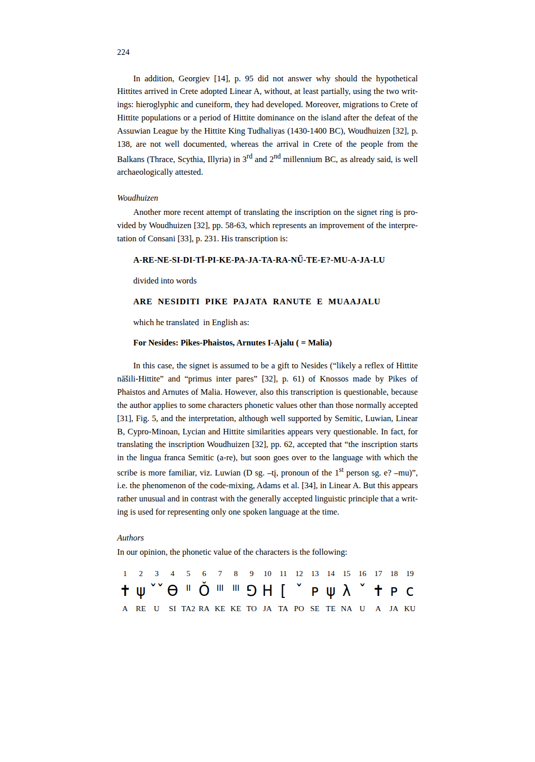224
In addition, Georgiev [14], p. 95 did not answer why should the hypothetical Hittites arrived in Crete adopted Linear A, without, at least partially, using the two writings: hieroglyphic and cuneiform, they had developed. Moreover, migrations to Crete of Hittite populations or a period of Hittite dominance on the island after the defeat of the Assuwian League by the Hittite King Tudhaliyas (1430-1400 BC), Woudhuizen [32], p. 138, are not well documented, whereas the arrival in Crete of the people from the Balkans (Thrace, Scythia, Illyria) in 3rd and 2nd millennium BC, as already said, is well archaeologically attested.
Woudhuizen
Another more recent attempt of translating the inscription on the signet ring is provided by Woudhuizen [32], pp. 58-63, which represents an improvement of the interpretation of Consani [33], p. 231. His transcription is:
A-RE-NE-SI-DI-TĪ-PI-KE-PA-JA-TA-RA-NŰ-TE-E?-MU-A-JA-LU
divided into words
ARE NESIDITI PIKE PAJATA RANUTE E MUAAJALU
which he translated in English as:
For Nesides: Pikes-Phaistos, Arnutes I-Ajalu ( = Malia)
In this case, the signet is assumed to be a gift to Nesides (“likely a reflex of Hittite nāšili-Hittite” and “primus inter pares” [32], p. 61) of Knossos made by Pikes of Phaistos and Arnutes of Malia. However, also this transcription is questionable, because the author applies to some characters phonetic values other than those normally accepted [31], Fig. 5, and the interpretation, although well supported by Semitic, Luwian, Linear B, Cypro-Minoan, Lycian and Hittite similarities appears very questionable. In fact, for translating the inscription Woudhuizen [32], pp. 62, accepted that “the inscription starts in the lingua franca Semitic (a-re), but soon goes over to the language with which the scribe is more familiar, viz. Luwian (D sg. –tį, pronoun of the 1st person sg. e? –mu)”, i.e. the phenomenon of the code-mixing, Adams et al. [34], in Linear A. But this appears rather unusual and in contrast with the generally accepted linguistic principle that a writing is used for representing only one spoken language at the time.
Authors
In our opinion, the phonetic value of the characters is the following:
| 1 | 2 | 3 | 4 | 5 | 6 | 7 | 8 | 9 | 10 | 11 | 12 | 13 | 14 | 15 | 16 | 17 | 18 | 19 |
| ✝ | ψ | ˇˇ | Ө | ˡˡ | Ǒ | ˡˡˡ | ˡˡˡ | ⅁ | Н | [ | ˇ | ᴩ | ψ | λ | ˇ | ✝ | ᴩ | ϲ |
| A | RE | U | SI | TA2 | RA | KE | KE | TO | JA | TA | PO | SE | TE | NA | U | A | JA | KU |